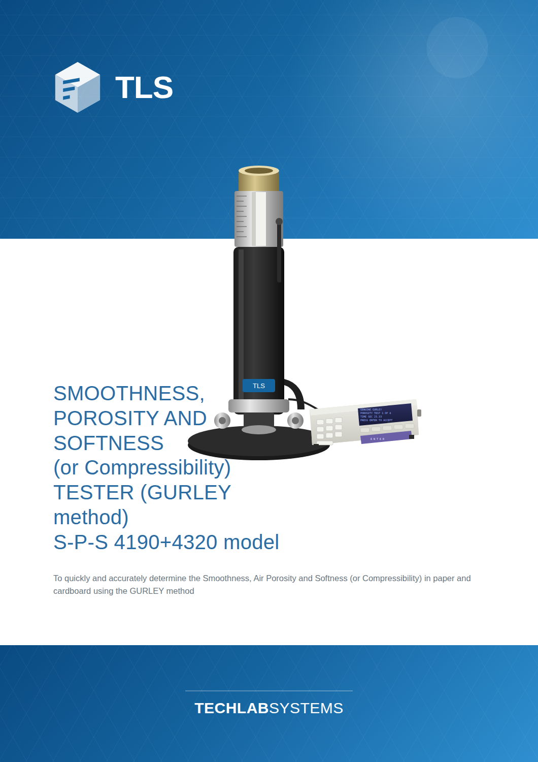TLS
S-P-S 4190+4320 Gurley tester instrument and keypad console TLS GENUINE GURLEY POROSITY TEST 1 OF 4 TIME SEC 23.33 PRESS ENTER TO ACCEPT E N T E R
SMOOTHNESS,
POROSITY AND
SOFTNESS
(or Compressibility)
TESTER (GURLEY method)
S-P-S 4190+4320 model
To quickly and accurately determine the Smoothness, Air Porosity and Softness (or Compressibility) in paper and cardboard using the GURLEY method
TECHLAB SYSTEMS